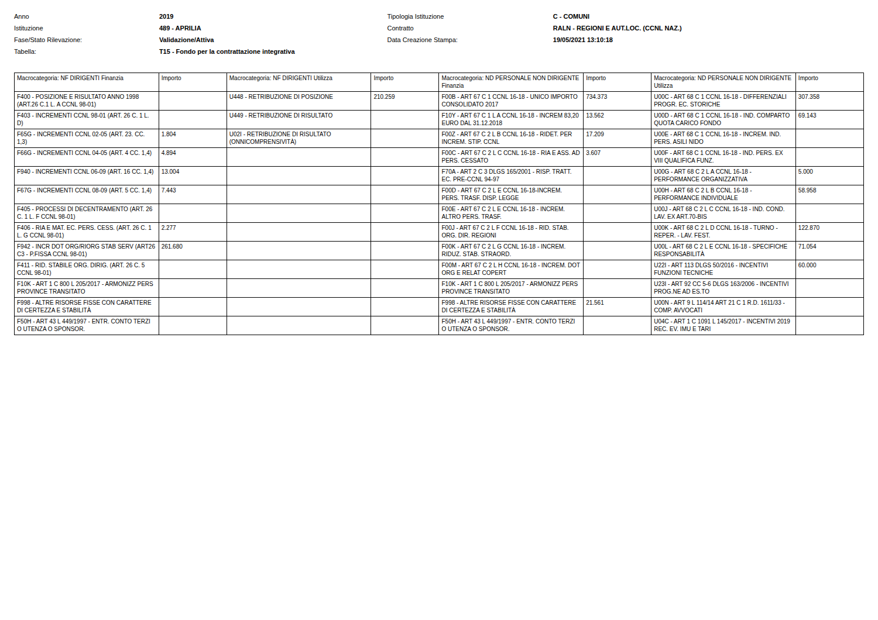| Anno | 2019 | Tipologia Istituzione | C - COMUNI |
| Istituzione | 489 - APRILIA | Contratto | RALN - REGIONI E AUT.LOC. (CCNL NAZ.) |
| Fase/Stato Rilevazione: | Validazione/Attiva | Data Creazione Stampa: | 19/05/2021 13:10:18 |
| Tabella: | T15 - Fondo per la contrattazione integrativa |
| Macrocategoria: NF DIRIGENTI Finanzia | Importo | Macrocategoria: NF DIRIGENTI Utilizza | Importo | Macrocategoria: ND PERSONALE NON DIRIGENTE Finanzia | Importo | Macrocategoria: ND PERSONALE NON DIRIGENTE Utilizza | Importo |
| --- | --- | --- | --- | --- | --- | --- | --- |
| F400 - POSIZIONE E RISULTATO ANNO 1998 (ART.26 C.1 L. A CCNL 98-01) | | U448 - RETRIBUZIONE DI POSIZIONE | 210.259 | F00B - ART 67 C 1 CCNL 16-18 - UNICO IMPORTO CONSOLIDATO 2017 | 734.373 | U00C - ART 68 C 1 CCNL 16-18 - DIFFERENZIALI PROGR. EC. STORICHE | 307.358 |
| F403 - INCREMENTI CCNL 98-01 (ART. 26 C. 1 L. D) | | U449 - RETRIBUZIONE DI RISULTATO | | F10Y - ART 67 C 1 L A CCNL 16-18 - INCREM 83,20 EURO DAL 31.12.2018 | 13.562 | U00D - ART 68 C 1 CCNL 16-18 - IND. COMPARTO QUOTA CARICO FONDO | 69.143 |
| F65G - INCREMENTI CCNL 02-05 (ART. 23. CC. 1,3) | 1.804 | U02I - RETRIBUZIONE DI RISULTATO (ONNICOMPRENSIVITÀ) | | F00Z - ART 67 C 2 L B CCNL 16-18 - RIDET. PER INCREM. STIP. CCNL | 17.209 | U00E - ART 68 C 1 CCNL 16-18 - INCREM. IND. PERS. ASILI NIDO | |
| F66G - INCREMENTI CCNL 04-05 (ART. 4 CC. 1,4) | 4.894 | | | F00C - ART 67 C 2 L C CCNL 16-18 - RIA E ASS. AD PERS. CESSATO | 3.607 | U00F - ART 68 C 1 CCNL 16-18 - IND. PERS. EX VIII QUALIFICA FUNZ. | |
| F940 - INCREMENTI CCNL 06-09 (ART. 16 CC. 1,4) | 13.004 | | | F70A - ART 2 C 3 DLGS 165/2001 - RISP. TRATT. EC. PRE-CCNL 94-97 | | U00G - ART 68 C 2 L A CCNL 16-18 - PERFORMANCE ORGANIZZATIVA | 5.000 |
| F67G - INCREMENTI CCNL 08-09 (ART. 5 CC. 1,4) | 7.443 | | | F00D - ART 67 C 2 L E CCNL 16-18-INCREM. PERS. TRASF. DISP. LEGGE | | U00H - ART 68 C 2 L B CCNL 16-18 - PERFORMANCE INDIVIDUALE | 58.958 |
| F405 - PROCESSI DI DECENTRAMENTO (ART. 26 C. 1 L. F CCNL 98-01) | | | | F00E - ART 67 C 2 L E CCNL 16-18 - INCREM. ALTRO PERS. TRASF. | | U00J - ART 68 C 2 L C CCNL 16-18 - IND. COND. LAV. EX ART.70-BIS | |
| F406 - RIA E MAT. EC. PERS. CESS. (ART. 26 C. 1 L. G CCNL 98-01) | 2.277 | | | F00J - ART 67 C 2 L F CCNL 16-18 - RID. STAB. ORG. DIR. REGIONI | | U00K - ART 68 C 2 L D CCNL 16-18 - TURNO - REPER. - LAV. FEST. | 122.870 |
| F942 - INCR DOT ORG/RIORG STAB SERV (ART26 C3 - P.FISSA CCNL 98-01) | 261.680 | | | F00K - ART 67 C 2 L G CCNL 16-18 - INCREM. RIDUZ. STAB. STRAORD. | | U00L - ART 68 C 2 L E CCNL 16-18 - SPECIFICHE RESPONSABILITÀ | 71.054 |
| F411 - RID. STABILE ORG. DIRIG. (ART. 26 C. 5 CCNL 98-01) | | | | F00M - ART 67 C 2 L H CCNL 16-18 - INCREM. DOT ORG E RELAT COPERT | | U22I - ART 113 DLGS 50/2016 - INCENTIVI FUNZIONI TECNICHE | 60.000 |
| F10K - ART 1 C 800 L 205/2017 - ARMONIZZ PERS PROVINCE TRANSITATO | | | | F10K - ART 1 C 800 L 205/2017 - ARMONIZZ PERS PROVINCE TRANSITATO | | U23I - ART 92 CC 5-6 DLGS 163/2006 - INCENTIVI PROG.NE AD ES.TO | |
| F998 - ALTRE RISORSE FISSE CON CARATTERE DI CERTEZZA E STABILITÀ | | | | F998 - ALTRE RISORSE FISSE CON CARATTERE DI CERTEZZA E STABILITÀ | 21.561 | U00N - ART 9 L 114/14 ART 21 C 1 R.D. 1611/33 - COMP. AVVOCATI | |
| F50H - ART 43 L 449/1997 - ENTR. CONTO TERZI O UTENZA O SPONSOR. | | | | F50H - ART 43 L 449/1997 - ENTR. CONTO TERZI O UTENZA O SPONSOR. | | U04C - ART 1 C 1091 L 145/2017 - INCENTIVI 2019 REC. EV. IMU E TARI | |